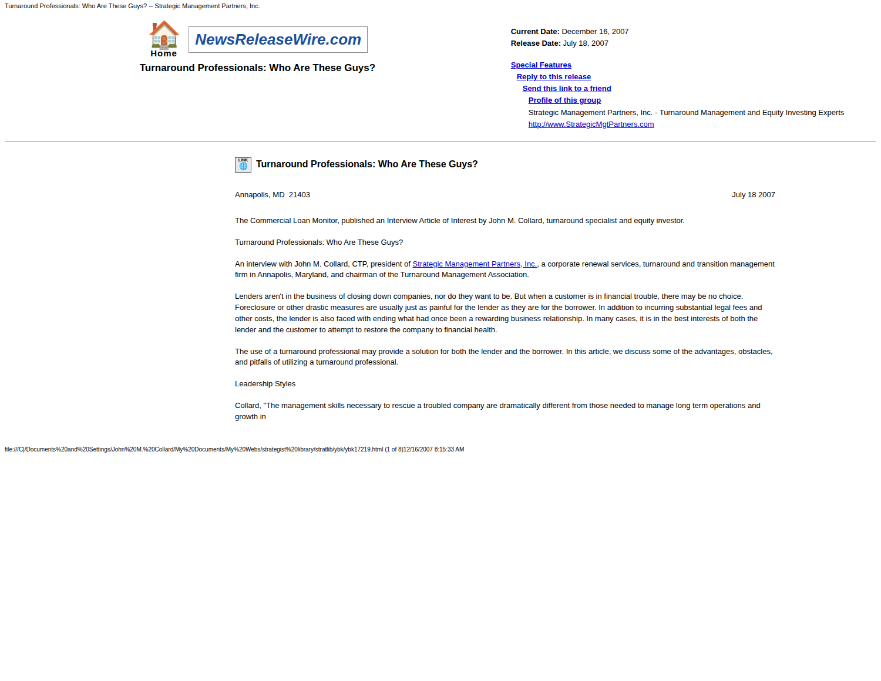Turnaround Professionals: Who Are These Guys? -- Strategic Management Partners, Inc.
| 🏠 Home NewsReleaseWire .com Turnaround Professionals: Who Are These Guys? | Current Date: December 16, 2007 Release Date: July 18, 2007 Special Features Reply to this release Send this link to a friend Profile of this group Strategic Management Partners, Inc. - Turnaround Management and Equity Investing Experts http://www.StrategicMgtPartners.com |
LINK🌐Turnaround Professionals: Who Are These Guys?
Annapolis, MD 21403 July 18 2007
The Commercial Loan Monitor, published an Interview Article of Interest by John M. Collard, turnaround specialist and equity investor.
Turnaround Professionals: Who Are These Guys?
An interview with John M. Collard, CTP, president of Strategic Management Partners, Inc., a corporate renewal services, turnaround and transition management firm in Annapolis, Maryland, and chairman of the Turnaround Management Association.
Lenders aren't in the business of closing down companies, nor do they want to be. But when a customer is in financial trouble, there may be no choice. Foreclosure or other drastic measures are usually just as painful for the lender as they are for the borrower. In addition to incurring substantial legal fees and other costs, the lender is also faced with ending what had once been a rewarding business relationship. In many cases, it is in the best interests of both the lender and the customer to attempt to restore the company to financial health.
The use of a turnaround professional may provide a solution for both the lender and the borrower. In this article, we discuss some of the advantages, obstacles, and pitfalls of utilizing a turnaround professional.
Leadership Styles
Collard, "The management skills necessary to rescue a troubled company are dramatically different from those needed to manage long term operations and growth in
file:///C|/Documents%20and%20Settings/John%20M.%20Collard/My%20Documents/My%20Webs/strategist%20library/stratlib/ybk/ybk17219.html (1 of 8)12/16/2007 8:15:33 AM